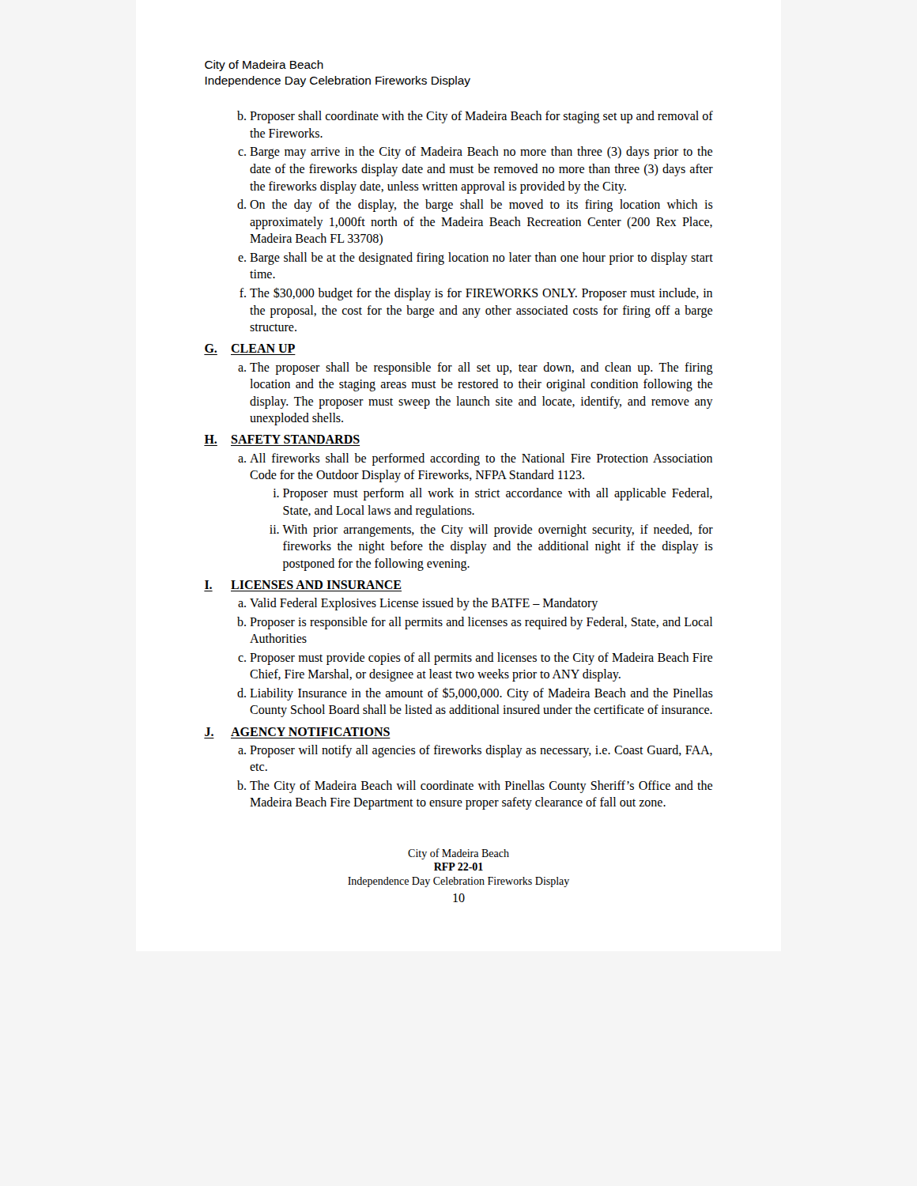City of Madeira Beach
Independence Day Celebration Fireworks Display
Proposer shall coordinate with the City of Madeira Beach for staging set up and removal of the Fireworks.
Barge may arrive in the City of Madeira Beach no more than three (3) days prior to the date of the fireworks display date and must be removed no more than three (3) days after the fireworks display date, unless written approval is provided by the City.
On the day of the display, the barge shall be moved to its firing location which is approximately 1,000ft north of the Madeira Beach Recreation Center (200 Rex Place, Madeira Beach FL 33708)
Barge shall be at the designated firing location no later than one hour prior to display start time.
The $30,000 budget for the display is for FIREWORKS ONLY. Proposer must include, in the proposal, the cost for the barge and any other associated costs for firing off a barge structure.
G. CLEAN UP
The proposer shall be responsible for all set up, tear down, and clean up. The firing location and the staging areas must be restored to their original condition following the display. The proposer must sweep the launch site and locate, identify, and remove any unexploded shells.
H. SAFETY STANDARDS
All fireworks shall be performed according to the National Fire Protection Association Code for the Outdoor Display of Fireworks, NFPA Standard 1123.
Proposer must perform all work in strict accordance with all applicable Federal, State, and Local laws and regulations.
With prior arrangements, the City will provide overnight security, if needed, for fireworks the night before the display and the additional night if the display is postponed for the following evening.
I. LICENSES AND INSURANCE
Valid Federal Explosives License issued by the BATFE – Mandatory
Proposer is responsible for all permits and licenses as required by Federal, State, and Local Authorities
Proposer must provide copies of all permits and licenses to the City of Madeira Beach Fire Chief, Fire Marshal, or designee at least two weeks prior to ANY display.
Liability Insurance in the amount of $5,000,000. City of Madeira Beach and the Pinellas County School Board shall be listed as additional insured under the certificate of insurance.
J. AGENCY NOTIFICATIONS
Proposer will notify all agencies of fireworks display as necessary, i.e. Coast Guard, FAA, etc.
The City of Madeira Beach will coordinate with Pinellas County Sheriff’s Office and the Madeira Beach Fire Department to ensure proper safety clearance of fall out zone.
City of Madeira Beach
RFP 22-01
Independence Day Celebration Fireworks Display
10